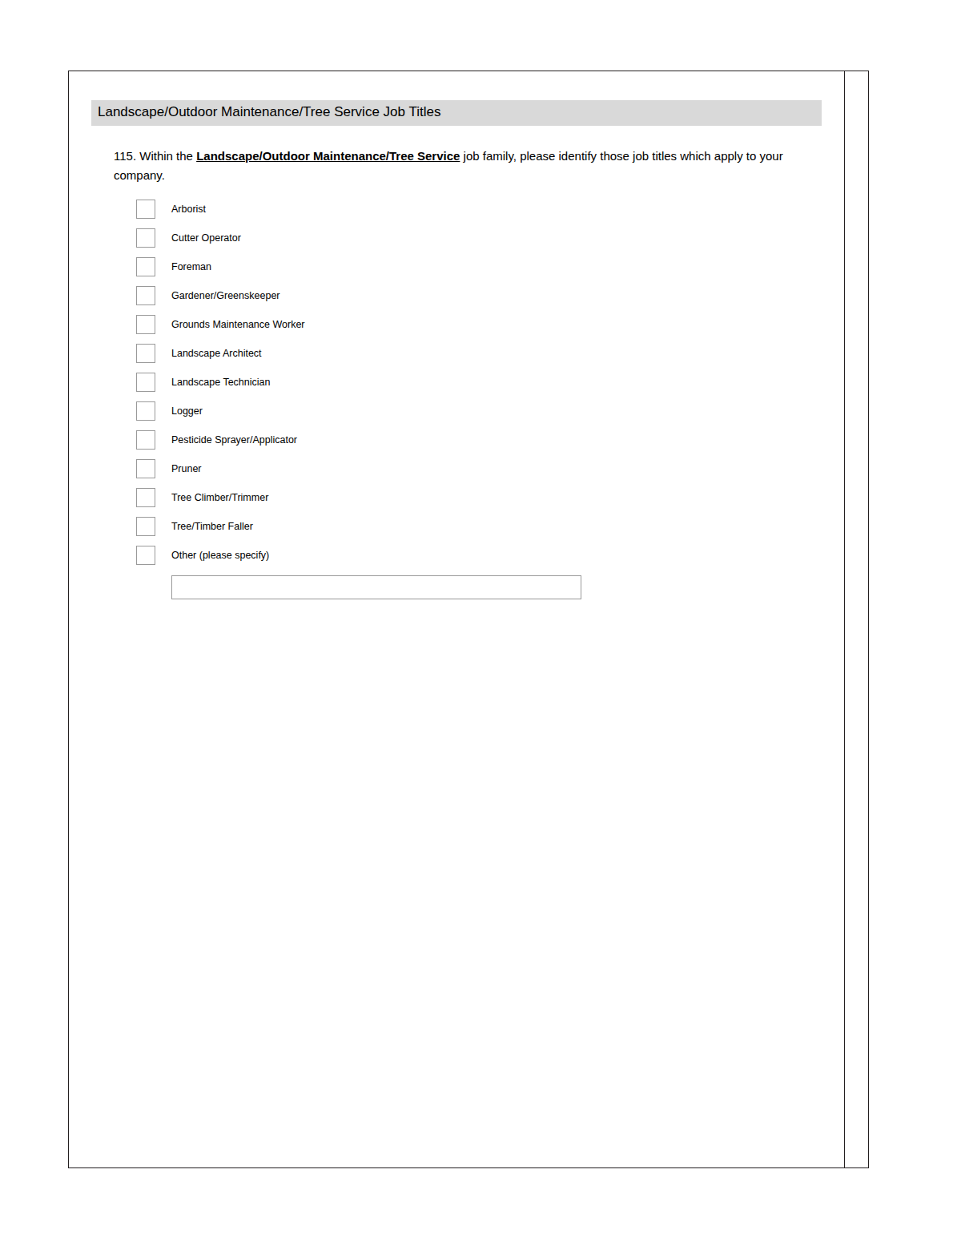Landscape/Outdoor Maintenance/Tree Service Job Titles
115. Within the Landscape/Outdoor Maintenance/Tree Service job family, please identify those job titles which apply to your company.
Arborist
Cutter Operator
Foreman
Gardener/Greenskeeper
Grounds Maintenance Worker
Landscape Architect
Landscape Technician
Logger
Pesticide Sprayer/Applicator
Pruner
Tree Climber/Trimmer
Tree/Timber Faller
Other (please specify)